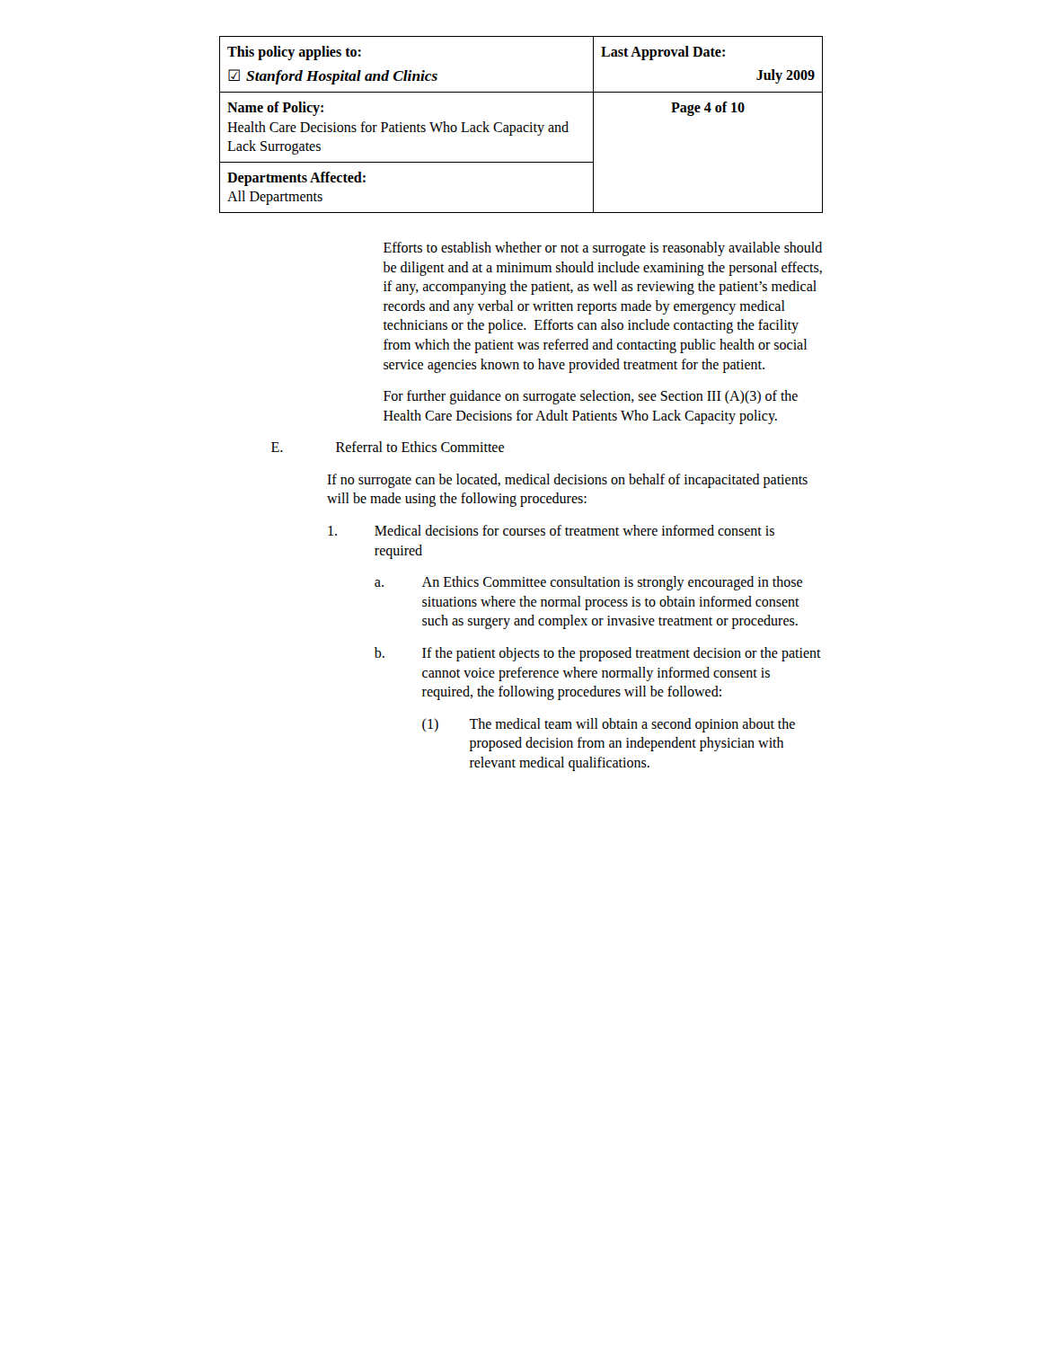| This policy applies to: ☑ Stanford Hospital and Clinics | Last Approval Date: July 2009 |
| Name of Policy: Health Care Decisions for Patients Who Lack Capacity and Lack Surrogates | Page 4 of 10 |
| Departments Affected: All Departments |
Efforts to establish whether or not a surrogate is reasonably available should be diligent and at a minimum should include examining the personal effects, if any, accompanying the patient, as well as reviewing the patient’s medical records and any verbal or written reports made by emergency medical technicians or the police. Efforts can also include contacting the facility from which the patient was referred and contacting public health or social service agencies known to have provided treatment for the patient.
For further guidance on surrogate selection, see Section III (A)(3) of the Health Care Decisions for Adult Patients Who Lack Capacity policy.
E. Referral to Ethics Committee
If no surrogate can be located, medical decisions on behalf of incapacitated patients will be made using the following procedures:
1. Medical decisions for courses of treatment where informed consent is required
a. An Ethics Committee consultation is strongly encouraged in those situations where the normal process is to obtain informed consent such as surgery and complex or invasive treatment or procedures.
b. If the patient objects to the proposed treatment decision or the patient cannot voice preference where normally informed consent is required, the following procedures will be followed:
(1) The medical team will obtain a second opinion about the proposed decision from an independent physician with relevant medical qualifications.